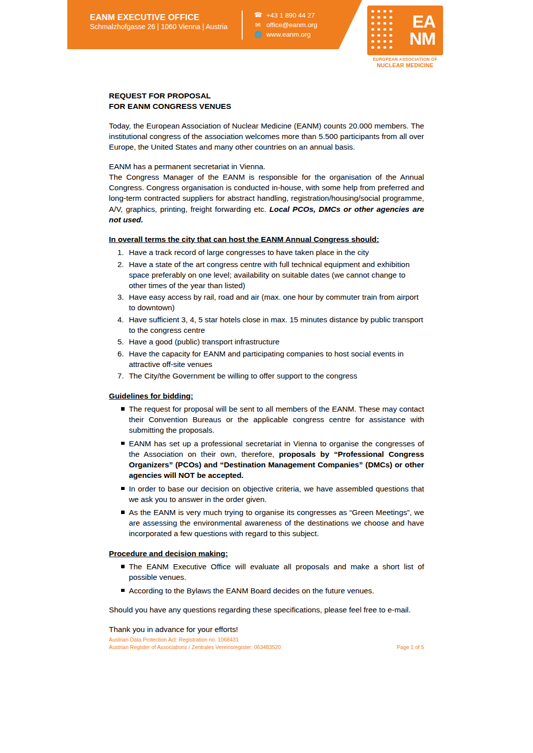EANM EXECUTIVE OFFICE
Schmalzhofgasse 26 | 1060 Vienna | Austria
☎+43 1 890 44 27
✉office@eanm.org
🌐www.eanm.org
EA NM
European Association of
Nuclear Medicine
Request for Proposal
for EANM Congress Venues
Today, the European Association of Nuclear Medicine (EANM) counts 20.000 members. The institutional congress of the association welcomes more than 5.500 participants from all over Europe, the United States and many other countries on an annual basis.
EANM has a permanent secretariat in Vienna.
The Congress Manager of the EANM is responsible for the organisation of the Annual Congress. Congress organisation is conducted in-house, with some help from preferred and long-term contracted suppliers for abstract handling, registration/housing/social programme, A/V, graphics, printing, freight forwarding etc. Local PCOs, DMCs or other agencies are not used.
In overall terms the city that can host the EANM Annual Congress should:
Have a track record of large congresses to have taken place in the city
Have a state of the art congress centre with full technical equipment and exhibition space preferably on one level; availability on suitable dates (we cannot change to other times of the year than listed)
Have easy access by rail, road and air (max. one hour by commuter train from airport to downtown)
Have sufficient 3, 4, 5 star hotels close in max. 15 minutes distance by public transport to the congress centre
Have a good (public) transport infrastructure
Have the capacity for EANM and participating companies to host social events in attractive off-site venues
The City/the Government be willing to offer support to the congress
Guidelines for bidding:
The request for proposal will be sent to all members of the EANM. These may contact their Convention Bureaus or the applicable congress centre for assistance with submitting the proposals.
EANM has set up a professional secretariat in Vienna to organise the congresses of the Association on their own, therefore, proposals by “Professional Congress Organizers” (PCOs) and “Destination Management Companies” (DMCs) or other agencies will NOT be accepted.
In order to base our decision on objective criteria, we have assembled questions that we ask you to answer in the order given.
As the EANM is very much trying to organise its congresses as “Green Meetings”, we are assessing the environmental awareness of the destinations we choose and have incorporated a few questions with regard to this subject.
Procedure and decision making:
The EANM Executive Office will evaluate all proposals and make a short list of possible venues.
According to the Bylaws the EANM Board decides on the future venues.
Should you have any questions regarding these specifications, please feel free to e-mail.
Thank you in advance for your efforts!
Austrian Data Protection Act: Registration no. 1068431
Austrian Register of Associations / Zentrales Vereinsregister: 063483520
Page 1 of 5